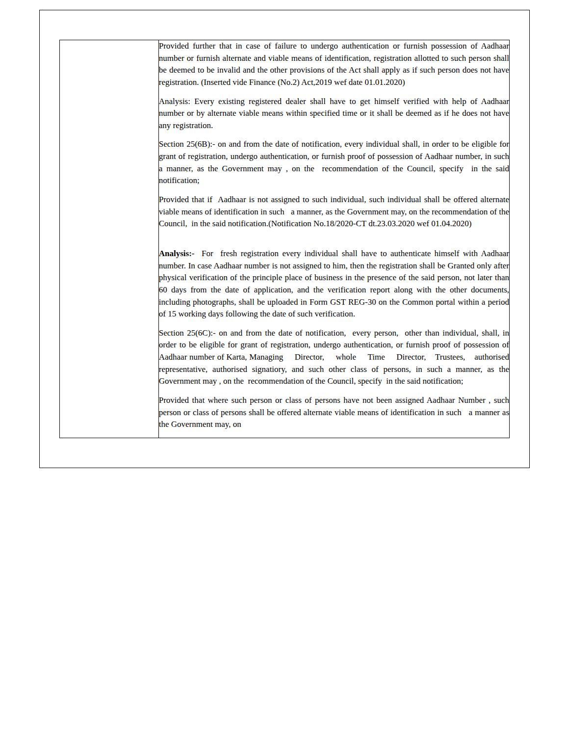| | Provided further that in case of failure to undergo authentication or furnish possession of Aadhaar number or furnish alternate and viable means of identification, registration allotted to such person shall be deemed to be invalid and the other provisions of the Act shall apply as if such person does not have registration. (Inserted vide Finance (No.2) Act,2019 wef date 01.01.2020) Analysis: Every existing registered dealer shall have to get himself verified with help of Aadhaar number or by alternate viable means within specified time or it shall be deemed as if he does not have any registration. Section 25(6B):- on and from the date of notification, every individual shall, in order to be eligible for grant of registration, undergo authentication, or furnish proof of possession of Aadhaar number, in such a manner, as the Government may , on the recommendation of the Council, specify in the said notification; Provided that if Aadhaar is not assigned to such individual, such individual shall be offered alternate viable means of identification in such a manner, as the Government may, on the recommendation of the Council, in the said notification.(Notification No.18/2020-CT dt.23.03.2020 wef 01.04.2020) Analysis:- For fresh registration every individual shall have to authenticate himself with Aadhaar number. In case Aadhaar number is not assigned to him, then the registration shall be Granted only after physical verification of the principle place of business in the presence of the said person, not later than 60 days from the date of application, and the verification report along with the other documents, including photographs, shall be uploaded in Form GST REG-30 on the Common portal within a period of 15 working days following the date of such verification. Section 25(6C):- on and from the date of notification, every person, other than individual, shall, in order to be eligible for grant of registration, undergo authentication, or furnish proof of possession of Aadhaar number of Karta, Managing Director, whole Time Director, Trustees, authorised representative, authorised signatiory, and such other class of persons, in such a manner, as the Government may , on the recommendation of the Council, specify in the said notification; Provided that where such person or class of persons have not been assigned Aadhaar Number , such person or class of persons shall be offered alternate viable means of identification in such a manner as the Government may, on |